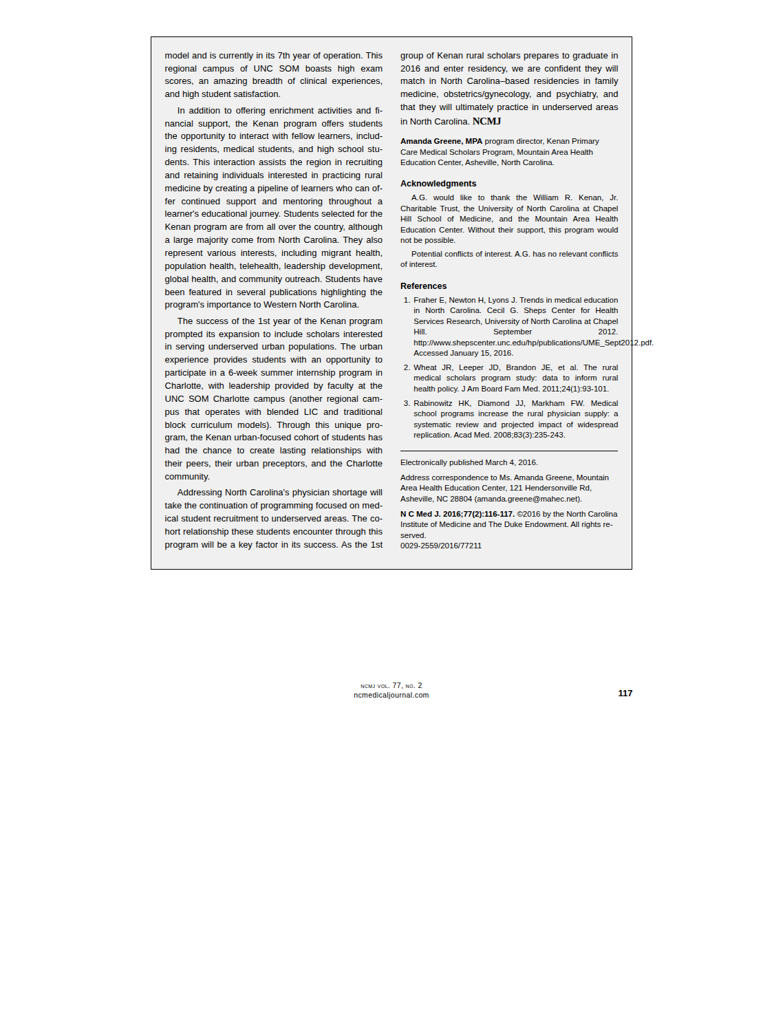model and is currently in its 7th year of operation. This regional campus of UNC SOM boasts high exam scores, an amazing breadth of clinical experiences, and high student satisfaction.
In addition to offering enrichment activities and financial support, the Kenan program offers students the opportunity to interact with fellow learners, including residents, medical students, and high school students. This interaction assists the region in recruiting and retaining individuals interested in practicing rural medicine by creating a pipeline of learners who can offer continued support and mentoring throughout a learner's educational journey. Students selected for the Kenan program are from all over the country, although a large majority come from North Carolina. They also represent various interests, including migrant health, population health, telehealth, leadership development, global health, and community outreach. Students have been featured in several publications highlighting the program's importance to Western North Carolina.
The success of the 1st year of the Kenan program prompted its expansion to include scholars interested in serving underserved urban populations. The urban experience provides students with an opportunity to participate in a 6-week summer internship program in Charlotte, with leadership provided by faculty at the UNC SOM Charlotte campus (another regional campus that operates with blended LIC and traditional block curriculum models). Through this unique program, the Kenan urban-focused cohort of students has had the chance to create lasting relationships with their peers, their urban preceptors, and the Charlotte community.
Addressing North Carolina's physician shortage will take the continuation of programming focused on medical student recruitment to underserved areas. The cohort relationship these students encounter through this program will be a key factor in its success. As the 1st group of Kenan rural scholars prepares to graduate in 2016 and enter residency, we are confident they will match in North Carolina–based residencies in family medicine, obstetrics/gynecology, and psychiatry, and that they will ultimately practice in underserved areas in North Carolina. NCMJ
Amanda Greene, MPA program director, Kenan Primary Care Medical Scholars Program, Mountain Area Health Education Center, Asheville, North Carolina.
Acknowledgments
A.G. would like to thank the William R. Kenan, Jr. Charitable Trust, the University of North Carolina at Chapel Hill School of Medicine, and the Mountain Area Health Education Center. Without their support, this program would not be possible.
Potential conflicts of interest. A.G. has no relevant conflicts of interest.
References
Fraher E, Newton H, Lyons J. Trends in medical education in North Carolina. Cecil G. Sheps Center for Health Services Research, University of North Carolina at Chapel Hill. September 2012. http://www.shepscenter.unc.edu/hp/publications/UME_Sept2012.pdf. Accessed January 15, 2016.
Wheat JR, Leeper JD, Brandon JE, et al. The rural medical scholars program study: data to inform rural health policy. J Am Board Fam Med. 2011;24(1):93-101.
Rabinowitz HK, Diamond JJ, Markham FW. Medical school programs increase the rural physician supply: a systematic review and projected impact of widespread replication. Acad Med. 2008;83(3):235-243.
Electronically published March 4, 2016.
Address correspondence to Ms. Amanda Greene, Mountain Area Health Education Center, 121 Hendersonville Rd, Asheville, NC 28804 (amanda.greene@mahec.net).
N C Med J. 2016;77(2):116-117. ©2016 by the North Carolina Institute of Medicine and The Duke Endowment. All rights reserved.
0029-2559/2016/77211
NCMJ vol. 77, no. 2
ncmedicaljournal.com
117